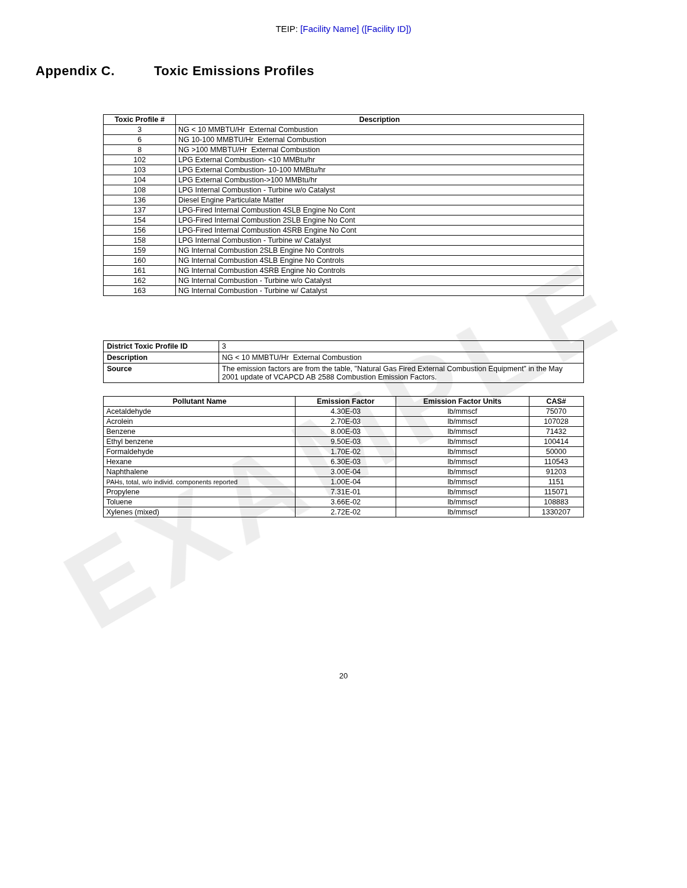EXAMPLE
TEIP: [Facility Name] ([Facility ID])
Appendix C. Toxic Emissions Profiles
| Toxic Profile # | Description |
| --- | --- |
| 3 | NG < 10 MMBTU/Hr External Combustion |
| 6 | NG 10-100 MMBTU/Hr External Combustion |
| 8 | NG >100 MMBTU/Hr External Combustion |
| 102 | LPG External Combustion- <10 MMBtu/hr |
| 103 | LPG External Combustion- 10-100 MMBtu/hr |
| 104 | LPG External Combustion->100 MMBtu/hr |
| 108 | LPG Internal Combustion - Turbine w/o Catalyst |
| 136 | Diesel Engine Particulate Matter |
| 137 | LPG-Fired Internal Combustion 4SLB Engine No Cont |
| 154 | LPG-Fired Internal Combustion 2SLB Engine No Cont |
| 156 | LPG-Fired Internal Combustion 4SRB Engine No Cont |
| 158 | LPG Internal Combustion - Turbine w/ Catalyst |
| 159 | NG Internal Combustion 2SLB Engine No Controls |
| 160 | NG Internal Combustion 4SLB Engine No Controls |
| 161 | NG Internal Combustion 4SRB Engine No Controls |
| 162 | NG Internal Combustion - Turbine w/o Catalyst |
| 163 | NG Internal Combustion - Turbine w/ Catalyst |
| District Toxic Profile ID | 3 |
| Description | NG < 10 MMBTU/Hr External Combustion |
| Source | The emission factors are from the table, "Natural Gas Fired External Combustion Equipment" in the May 2001 update of VCAPCD AB 2588 Combustion Emission Factors. |
| Pollutant Name | Emission Factor | Emission Factor Units | CAS# |
| --- | --- | --- | --- |
| Acetaldehyde | 4.30E-03 | lb/mmscf | 75070 |
| Acrolein | 2.70E-03 | lb/mmscf | 107028 |
| Benzene | 8.00E-03 | lb/mmscf | 71432 |
| Ethyl benzene | 9.50E-03 | lb/mmscf | 100414 |
| Formaldehyde | 1.70E-02 | lb/mmscf | 50000 |
| Hexane | 6.30E-03 | lb/mmscf | 110543 |
| Naphthalene | 3.00E-04 | lb/mmscf | 91203 |
| PAHs, total, w/o individ. components reported | 1.00E-04 | lb/mmscf | 1151 |
| Propylene | 7.31E-01 | lb/mmscf | 115071 |
| Toluene | 3.66E-02 | lb/mmscf | 108883 |
| Xylenes (mixed) | 2.72E-02 | lb/mmscf | 1330207 |
20